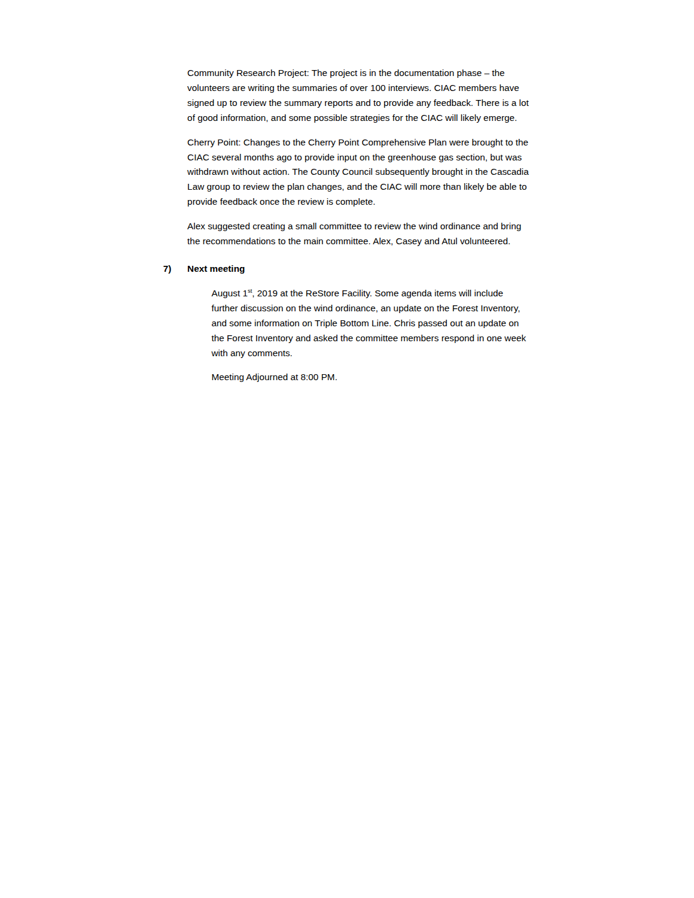Community Research Project: The project is in the documentation phase – the volunteers are writing the summaries of over 100 interviews. CIAC members have signed up to review the summary reports and to provide any feedback. There is a lot of good information, and some possible strategies for the CIAC will likely emerge.
Cherry Point: Changes to the Cherry Point Comprehensive Plan were brought to the CIAC several months ago to provide input on the greenhouse gas section, but was withdrawn without action. The County Council subsequently brought in the Cascadia Law group to review the plan changes, and the CIAC will more than likely be able to provide feedback once the review is complete.
Alex suggested creating a small committee to review the wind ordinance and bring the recommendations to the main committee. Alex, Casey and Atul volunteered.
7)
Next meeting
August 1st, 2019 at the ReStore Facility. Some agenda items will include further discussion on the wind ordinance, an update on the Forest Inventory, and some information on Triple Bottom Line. Chris passed out an update on the Forest Inventory and asked the committee members respond in one week with any comments.
Meeting Adjourned at 8:00 PM.